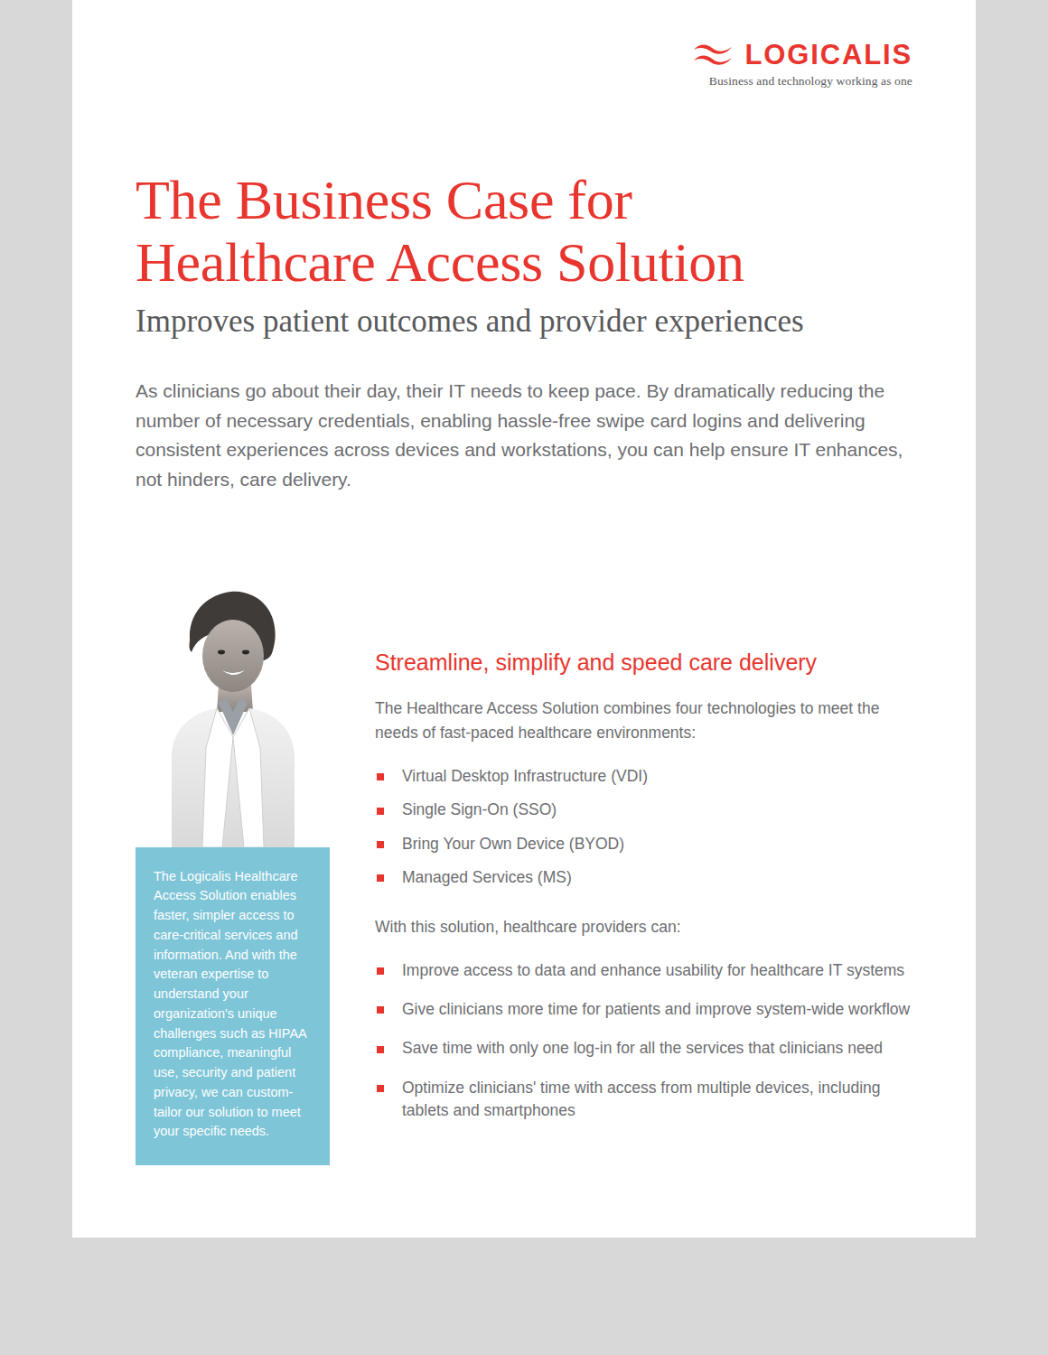LOGICALIS
Business and technology working as one
The Business Case for
Healthcare Access Solution
Improves patient outcomes and provider experiences
As clinicians go about their day, their IT needs to keep pace. By dramatically reducing the number of necessary credentials, enabling hassle-free swipe card logins and delivering consistent experiences across devices and workstations, you can help ensure IT enhances, not hinders, care delivery.
The Logicalis Healthcare Access Solution enables faster, simpler access to care-critical services and information. And with the veteran expertise to understand your organization's unique challenges such as HIPAA compliance, meaningful use, security and patient privacy, we can custom-tailor our solution to meet your specific needs.
Streamline, simplify and speed care delivery
The Healthcare Access Solution combines four technologies to meet the needs of fast-paced healthcare environments:
Virtual Desktop Infrastructure (VDI)
Single Sign-On (SSO)
Bring Your Own Device (BYOD)
Managed Services (MS)
With this solution, healthcare providers can:
Improve access to data and enhance usability for healthcare IT systems
Give clinicians more time for patients and improve system-wide workflow
Save time with only one log-in for all the services that clinicians need
Optimize clinicians' time with access from multiple devices, including tablets and smartphones